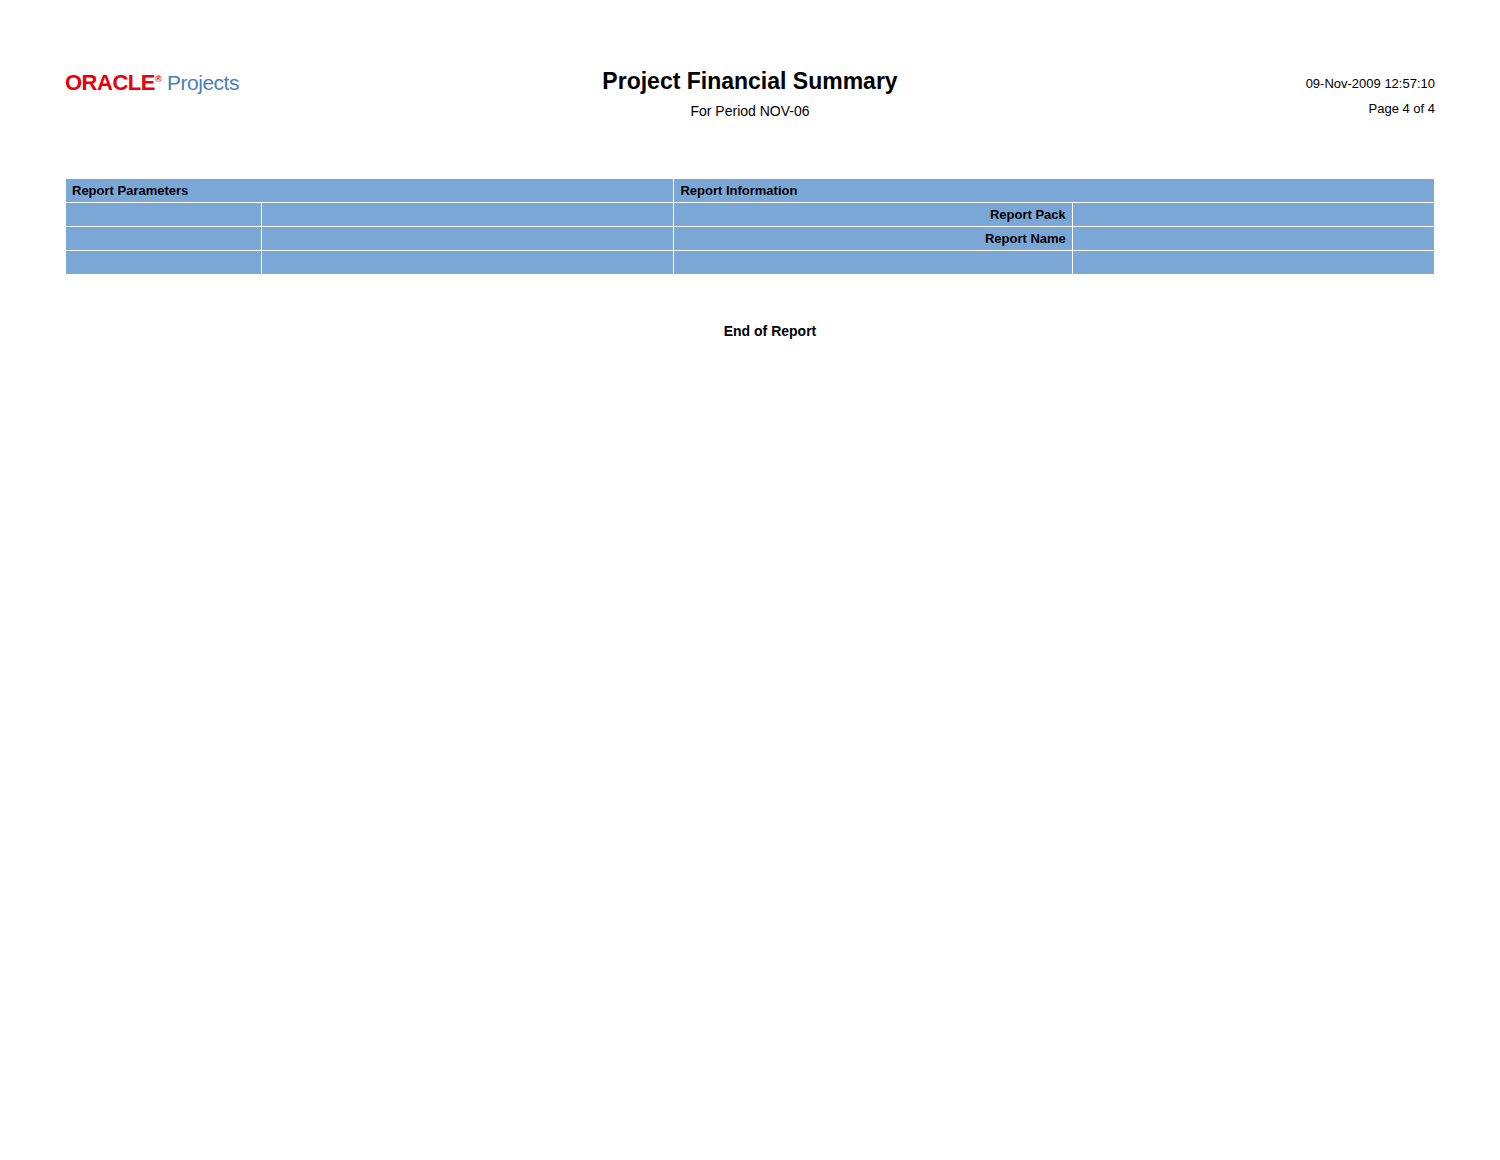ORACLE®Projects
Project Financial Summary
For Period NOV-06
09-Nov-2009 12:57:10
Page 4 of 4
| Report Parameters | Report Information |
| | | Report Pack | |
| | | Report Name | |
End of Report